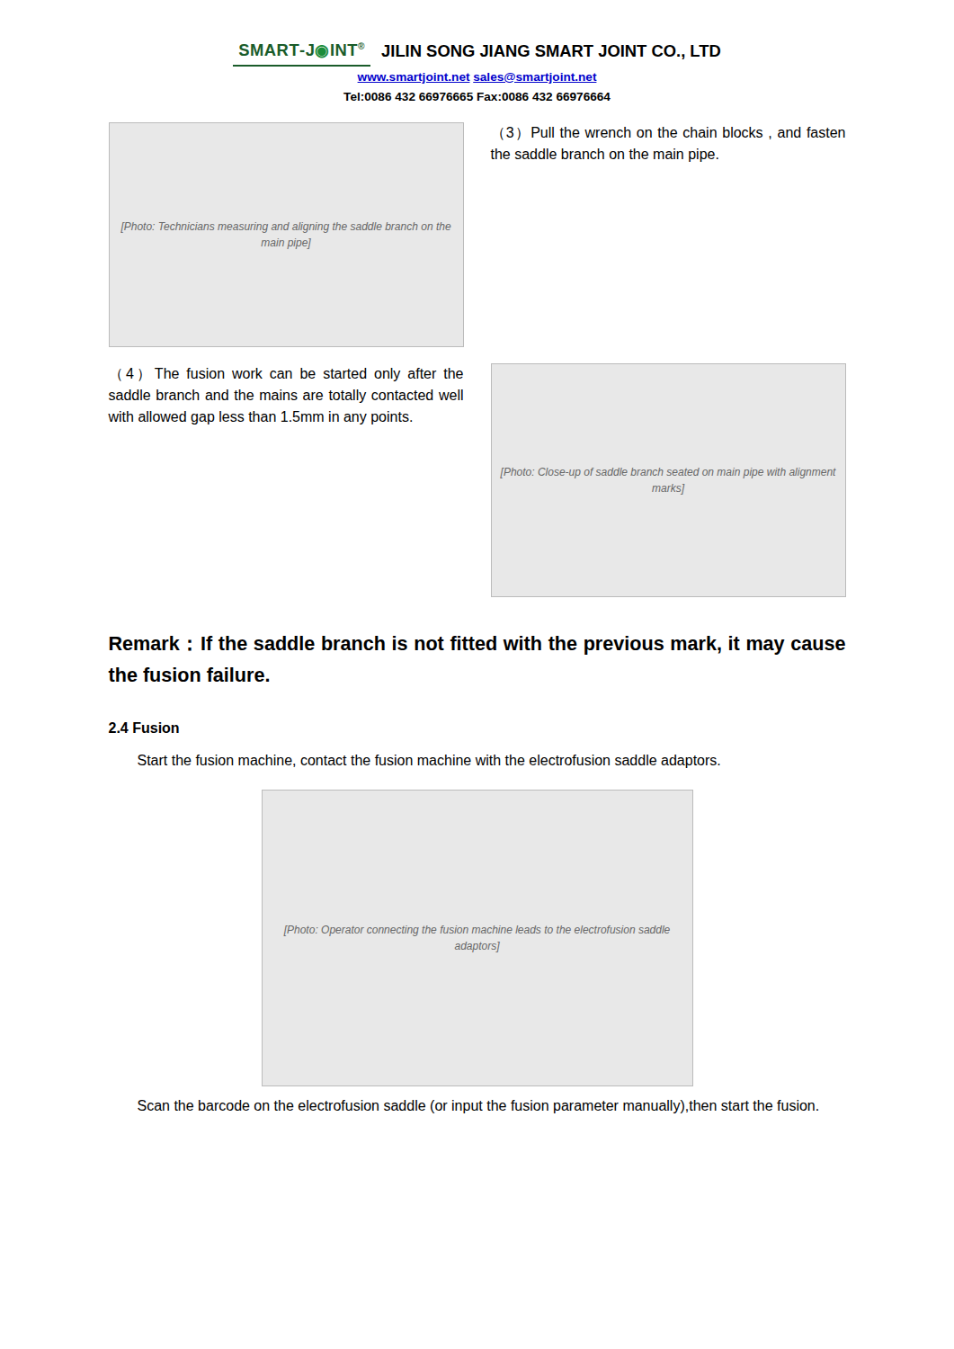SMART‑J◉INT® JILIN SONG JIANG SMART JOINT CO., LTD
www.smartjoint.net sales@smartjoint.net
Tel:0086 432 66976665 Fax:0086 432 66976664
[Photo: Technicians measuring and aligning the saddle branch on the main pipe]
（3）Pull the wrench on the chain blocks , and fasten the saddle branch on the main pipe.
（4）The fusion work can be started only after the saddle branch and the mains are totally contacted well with allowed gap less than 1.5mm in any points.
[Photo: Close-up of saddle branch seated on main pipe with alignment marks]
Remark：If the saddle branch is not fitted with the previous mark, it may cause the fusion failure.
2.4 Fusion
Start the fusion machine, contact the fusion machine with the electrofusion saddle adaptors.
[Photo: Operator connecting the fusion machine leads to the electrofusion saddle adaptors]
Scan the barcode on the electrofusion saddle (or input the fusion parameter manually),then start the fusion.